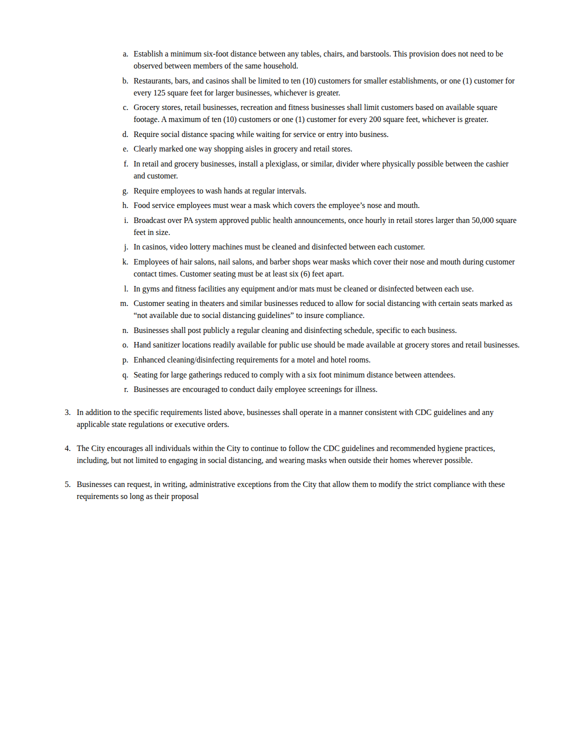Establish a minimum six-foot distance between any tables, chairs, and barstools. This provision does not need to be observed between members of the same household.
Restaurants, bars, and casinos shall be limited to ten (10) customers for smaller establishments, or one (1) customer for every 125 square feet for larger businesses, whichever is greater.
Grocery stores, retail businesses, recreation and fitness businesses shall limit customers based on available square footage. A maximum of ten (10) customers or one (1) customer for every 200 square feet, whichever is greater.
Require social distance spacing while waiting for service or entry into business.
Clearly marked one way shopping aisles in grocery and retail stores.
In retail and grocery businesses, install a plexiglass, or similar, divider where physically possible between the cashier and customer.
Require employees to wash hands at regular intervals.
Food service employees must wear a mask which covers the employee’s nose and mouth.
Broadcast over PA system approved public health announcements, once hourly in retail stores larger than 50,000 square feet in size.
In casinos, video lottery machines must be cleaned and disinfected between each customer.
Employees of hair salons, nail salons, and barber shops wear masks which cover their nose and mouth during customer contact times. Customer seating must be at least six (6) feet apart.
In gyms and fitness facilities any equipment and/or mats must be cleaned or disinfected between each use.
Customer seating in theaters and similar businesses reduced to allow for social distancing with certain seats marked as “not available due to social distancing guidelines” to insure compliance.
Businesses shall post publicly a regular cleaning and disinfecting schedule, specific to each business.
Hand sanitizer locations readily available for public use should be made available at grocery stores and retail businesses.
Enhanced cleaning/disinfecting requirements for a motel and hotel rooms.
Seating for large gatherings reduced to comply with a six foot minimum distance between attendees.
Businesses are encouraged to conduct daily employee screenings for illness.
In addition to the specific requirements listed above, businesses shall operate in a manner consistent with CDC guidelines and any applicable state regulations or executive orders.
The City encourages all individuals within the City to continue to follow the CDC guidelines and recommended hygiene practices, including, but not limited to engaging in social distancing, and wearing masks when outside their homes wherever possible.
Businesses can request, in writing, administrative exceptions from the City that allow them to modify the strict compliance with these requirements so long as their proposal